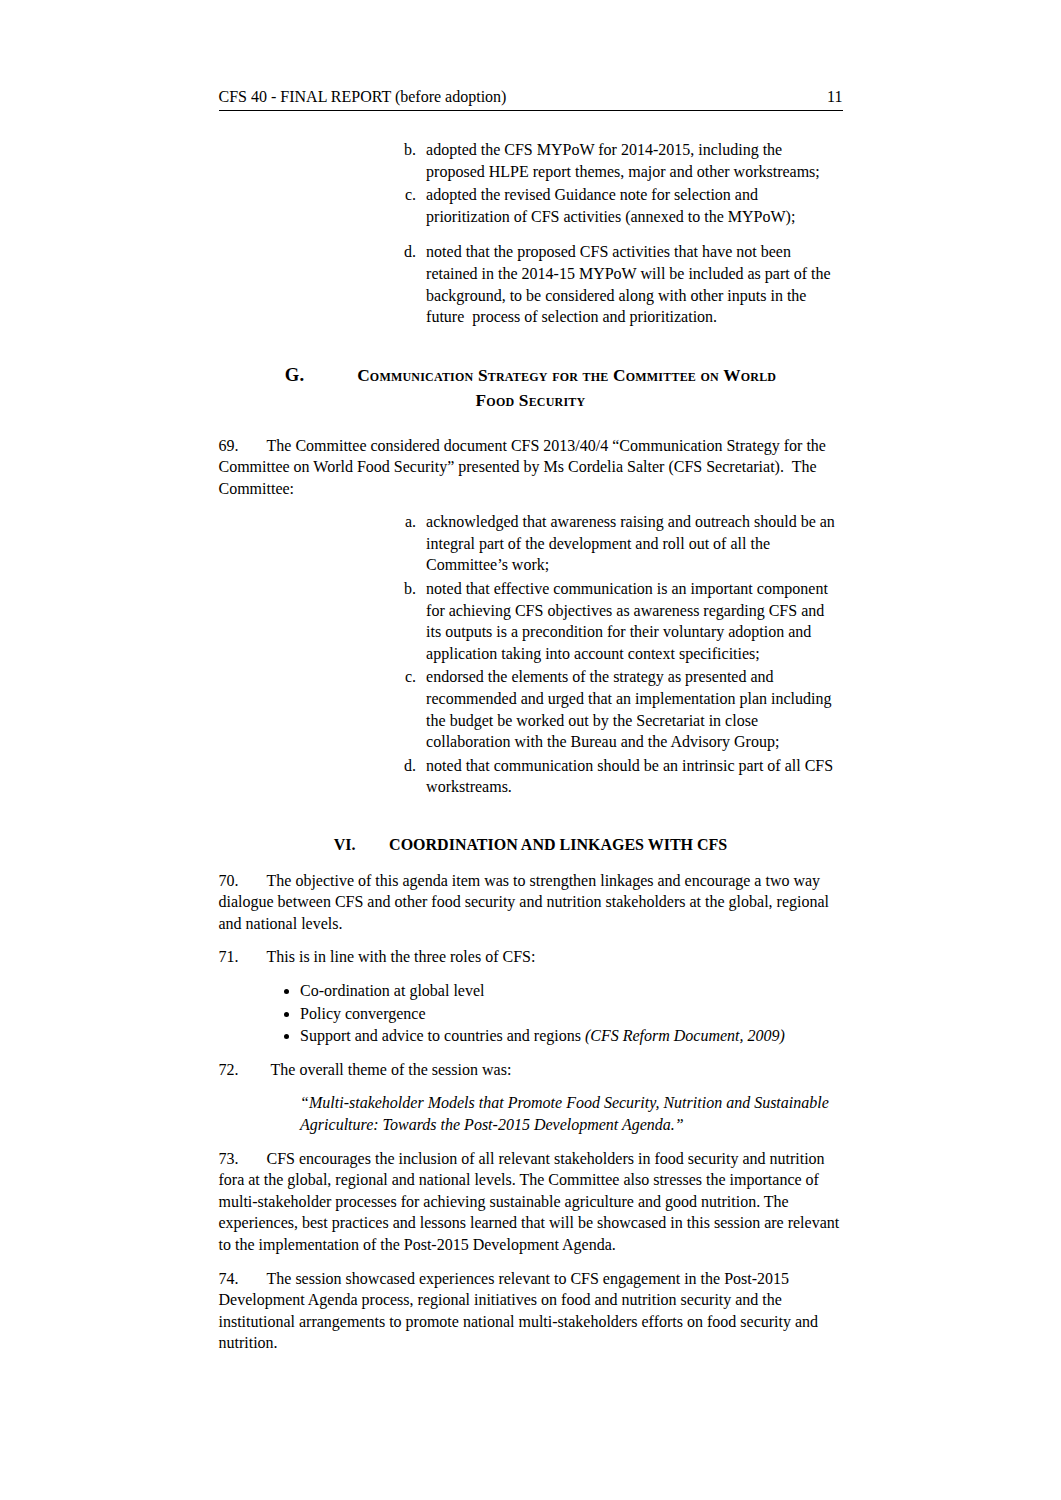CFS 40 - FINAL REPORT (before adoption) 11
adopted the CFS MYPoW for 2014-2015, including the proposed HLPE report themes, major and other workstreams;
adopted the revised Guidance note for selection and prioritization of CFS activities (annexed to the MYPoW);
noted that the proposed CFS activities that have not been retained in the 2014-15 MYPoW will be included as part of the background, to be considered along with other inputs in the future process of selection and prioritization.
G. Communication Strategy for the Committee on World Food Security
69. The Committee considered document CFS 2013/40/4 “Communication Strategy for the Committee on World Food Security” presented by Ms Cordelia Salter (CFS Secretariat). The Committee:
acknowledged that awareness raising and outreach should be an integral part of the development and roll out of all the Committee’s work;
noted that effective communication is an important component for achieving CFS objectives as awareness regarding CFS and its outputs is a precondition for their voluntary adoption and application taking into account context specificities;
endorsed the elements of the strategy as presented and recommended and urged that an implementation plan including the budget be worked out by the Secretariat in close collaboration with the Bureau and the Advisory Group;
noted that communication should be an intrinsic part of all CFS workstreams.
VI. COORDINATION AND LINKAGES WITH CFS
70. The objective of this agenda item was to strengthen linkages and encourage a two way dialogue between CFS and other food security and nutrition stakeholders at the global, regional and national levels.
71. This is in line with the three roles of CFS:
Co-ordination at global level
Policy convergence
Support and advice to countries and regions (CFS Reform Document, 2009)
72. The overall theme of the session was:
“Multi-stakeholder Models that Promote Food Security, Nutrition and Sustainable Agriculture: Towards the Post-2015 Development Agenda.”
73. CFS encourages the inclusion of all relevant stakeholders in food security and nutrition fora at the global, regional and national levels. The Committee also stresses the importance of multi-stakeholder processes for achieving sustainable agriculture and good nutrition. The experiences, best practices and lessons learned that will be showcased in this session are relevant to the implementation of the Post-2015 Development Agenda.
74. The session showcased experiences relevant to CFS engagement in the Post-2015 Development Agenda process, regional initiatives on food and nutrition security and the institutional arrangements to promote national multi-stakeholders efforts on food security and nutrition.